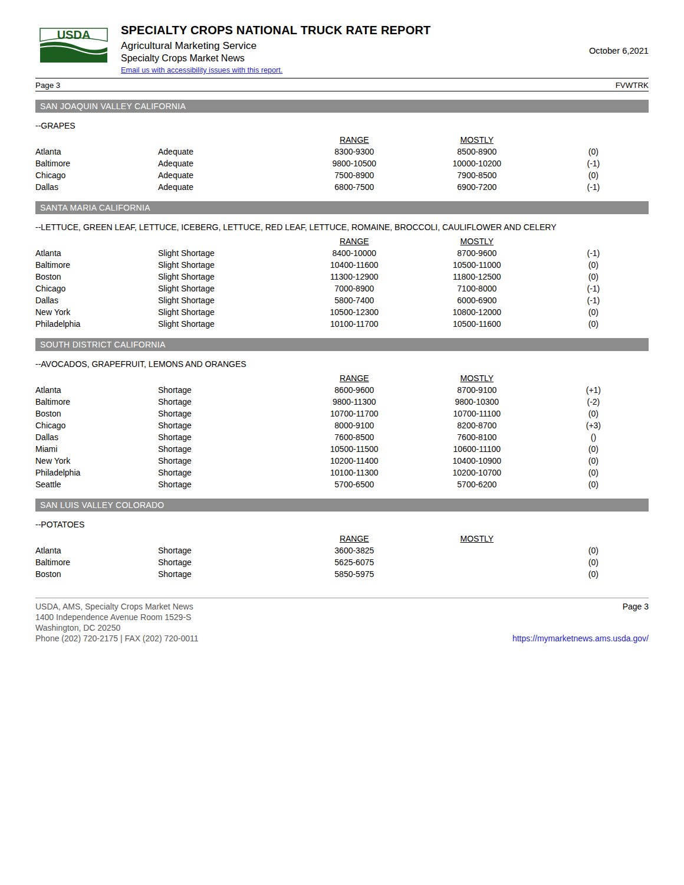USDA
SPECIALTY CROPS NATIONAL TRUCK RATE REPORT
Agricultural Marketing Service
Specialty Crops Market News
Email us with accessibility issues with this report.
October 6,2021
Page 3 FVWTRK
SAN JOAQUIN VALLEY CALIFORNIA
--GRAPES
| | | RANGE | MOSTLY | |
| --- | --- | --- | --- | --- |
| Atlanta | Adequate | 8300-9300 | 8500-8900 | (0) |
| Baltimore | Adequate | 9800-10500 | 10000-10200 | (-1) |
| Chicago | Adequate | 7500-8900 | 7900-8500 | (0) |
| Dallas | Adequate | 6800-7500 | 6900-7200 | (-1) |
SANTA MARIA CALIFORNIA
--LETTUCE, GREEN LEAF, LETTUCE, ICEBERG, LETTUCE, RED LEAF, LETTUCE, ROMAINE, BROCCOLI, CAULIFLOWER AND CELERY
| | | RANGE | MOSTLY | |
| --- | --- | --- | --- | --- |
| Atlanta | Slight Shortage | 8400-10000 | 8700-9600 | (-1) |
| Baltimore | Slight Shortage | 10400-11600 | 10500-11000 | (0) |
| Boston | Slight Shortage | 11300-12900 | 11800-12500 | (0) |
| Chicago | Slight Shortage | 7000-8900 | 7100-8000 | (-1) |
| Dallas | Slight Shortage | 5800-7400 | 6000-6900 | (-1) |
| New York | Slight Shortage | 10500-12300 | 10800-12000 | (0) |
| Philadelphia | Slight Shortage | 10100-11700 | 10500-11600 | (0) |
SOUTH DISTRICT CALIFORNIA
--AVOCADOS, GRAPEFRUIT, LEMONS AND ORANGES
| | | RANGE | MOSTLY | |
| --- | --- | --- | --- | --- |
| Atlanta | Shortage | 8600-9600 | 8700-9100 | (+1) |
| Baltimore | Shortage | 9800-11300 | 9800-10300 | (-2) |
| Boston | Shortage | 10700-11700 | 10700-11100 | (0) |
| Chicago | Shortage | 8000-9100 | 8200-8700 | (+3) |
| Dallas | Shortage | 7600-8500 | 7600-8100 | () |
| Miami | Shortage | 10500-11500 | 10600-11100 | (0) |
| New York | Shortage | 10200-11400 | 10400-10900 | (0) |
| Philadelphia | Shortage | 10100-11300 | 10200-10700 | (0) |
| Seattle | Shortage | 5700-6500 | 5700-6200 | (0) |
SAN LUIS VALLEY COLORADO
--POTATOES
| | | RANGE | MOSTLY | |
| --- | --- | --- | --- | --- |
| Atlanta | Shortage | 3600-3825 | | (0) |
| Baltimore | Shortage | 5625-6075 | | (0) |
| Boston | Shortage | 5850-5975 | | (0) |
USDA, AMS, Specialty Crops Market News
1400 Independence Avenue Room 1529-S
Washington, DC 20250
Phone (202) 720-2175 | FAX (202) 720-0011
Page 3
https://mymarketnews.ams.usda.gov/